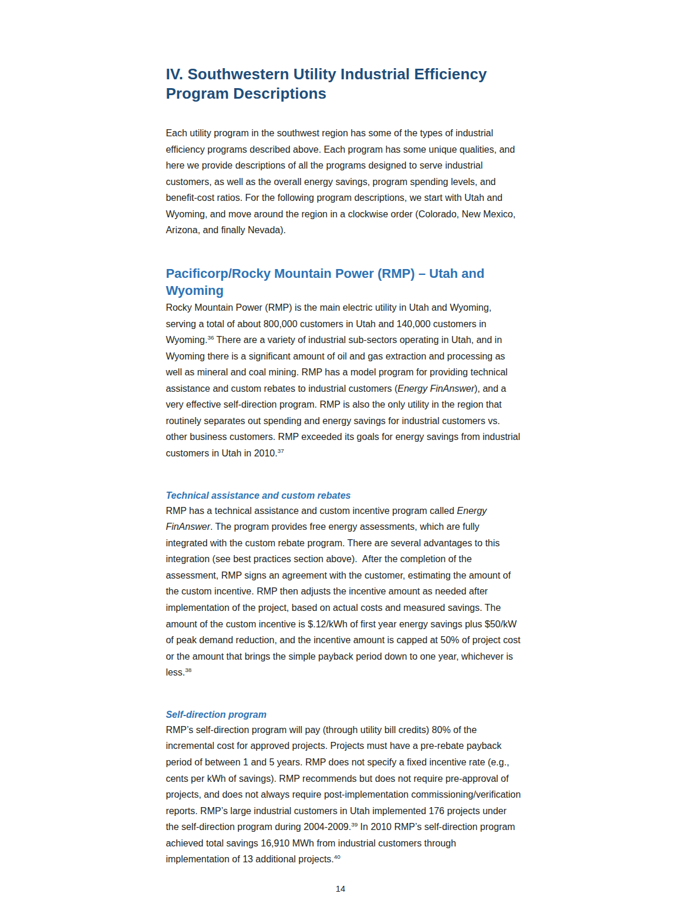IV. Southwestern Utility Industrial Efficiency Program Descriptions
Each utility program in the southwest region has some of the types of industrial efficiency programs described above. Each program has some unique qualities, and here we provide descriptions of all the programs designed to serve industrial customers, as well as the overall energy savings, program spending levels, and benefit-cost ratios. For the following program descriptions, we start with Utah and Wyoming, and move around the region in a clockwise order (Colorado, New Mexico, Arizona, and finally Nevada).
Pacificorp/Rocky Mountain Power (RMP) – Utah and Wyoming
Rocky Mountain Power (RMP) is the main electric utility in Utah and Wyoming, serving a total of about 800,000 customers in Utah and 140,000 customers in Wyoming.36 There are a variety of industrial sub-sectors operating in Utah, and in Wyoming there is a significant amount of oil and gas extraction and processing as well as mineral and coal mining. RMP has a model program for providing technical assistance and custom rebates to industrial customers (Energy FinAnswer), and a very effective self-direction program. RMP is also the only utility in the region that routinely separates out spending and energy savings for industrial customers vs. other business customers. RMP exceeded its goals for energy savings from industrial customers in Utah in 2010.37
Technical assistance and custom rebates
RMP has a technical assistance and custom incentive program called Energy FinAnswer. The program provides free energy assessments, which are fully integrated with the custom rebate program. There are several advantages to this integration (see best practices section above). After the completion of the assessment, RMP signs an agreement with the customer, estimating the amount of the custom incentive. RMP then adjusts the incentive amount as needed after implementation of the project, based on actual costs and measured savings. The amount of the custom incentive is $.12/kWh of first year energy savings plus $50/kW of peak demand reduction, and the incentive amount is capped at 50% of project cost or the amount that brings the simple payback period down to one year, whichever is less.38
Self-direction program
RMP’s self-direction program will pay (through utility bill credits) 80% of the incremental cost for approved projects. Projects must have a pre-rebate payback period of between 1 and 5 years. RMP does not specify a fixed incentive rate (e.g., cents per kWh of savings). RMP recommends but does not require pre-approval of projects, and does not always require post-implementation commissioning/verification reports. RMP’s large industrial customers in Utah implemented 176 projects under the self-direction program during 2004-2009.39 In 2010 RMP’s self-direction program achieved total savings 16,910 MWh from industrial customers through implementation of 13 additional projects.40
14